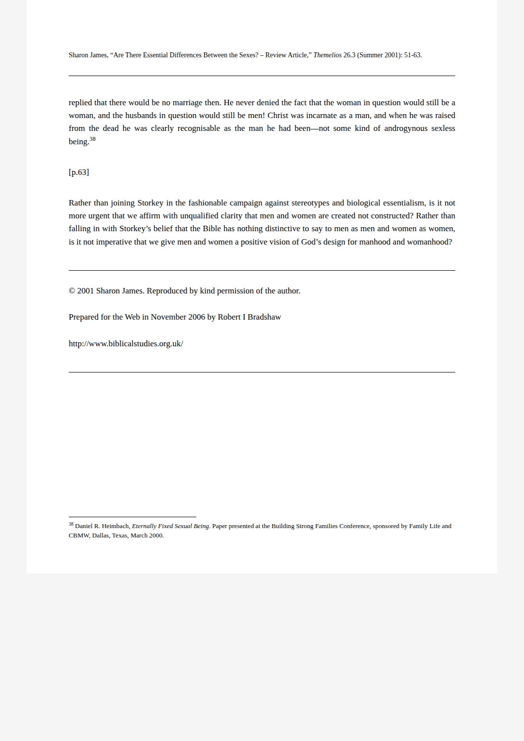Sharon James, “Are There Essential Differences Between the Sexes? – Review Article,” Themelios 26.3 (Summer 2001): 51-63.
replied that there would be no marriage then. He never denied the fact that the woman in question would still be a woman, and the husbands in question would still be men! Christ was incarnate as a man, and when he was raised from the dead he was clearly recognisable as the man he had been―not some kind of androgynous sexless being.38
[p.63]
Rather than joining Storkey in the fashionable campaign against stereotypes and biological essentialism, is it not more urgent that we affirm with unqualified clarity that men and women are created not constructed? Rather than falling in with Storkey’s belief that the Bible has nothing distinctive to say to men as men and women as women, is it not imperative that we give men and women a positive vision of God’s design for manhood and womanhood?
© 2001 Sharon James. Reproduced by kind permission of the author.
Prepared for the Web in November 2006 by Robert I Bradshaw
http://www.biblicalstudies.org.uk/
38 Daniel R. Heimbach, Eternally Fixed Sexual Being. Paper presented at the Building Strong Families Conference, sponsored by Family Life and CBMW, Dallas, Texas, March 2000.